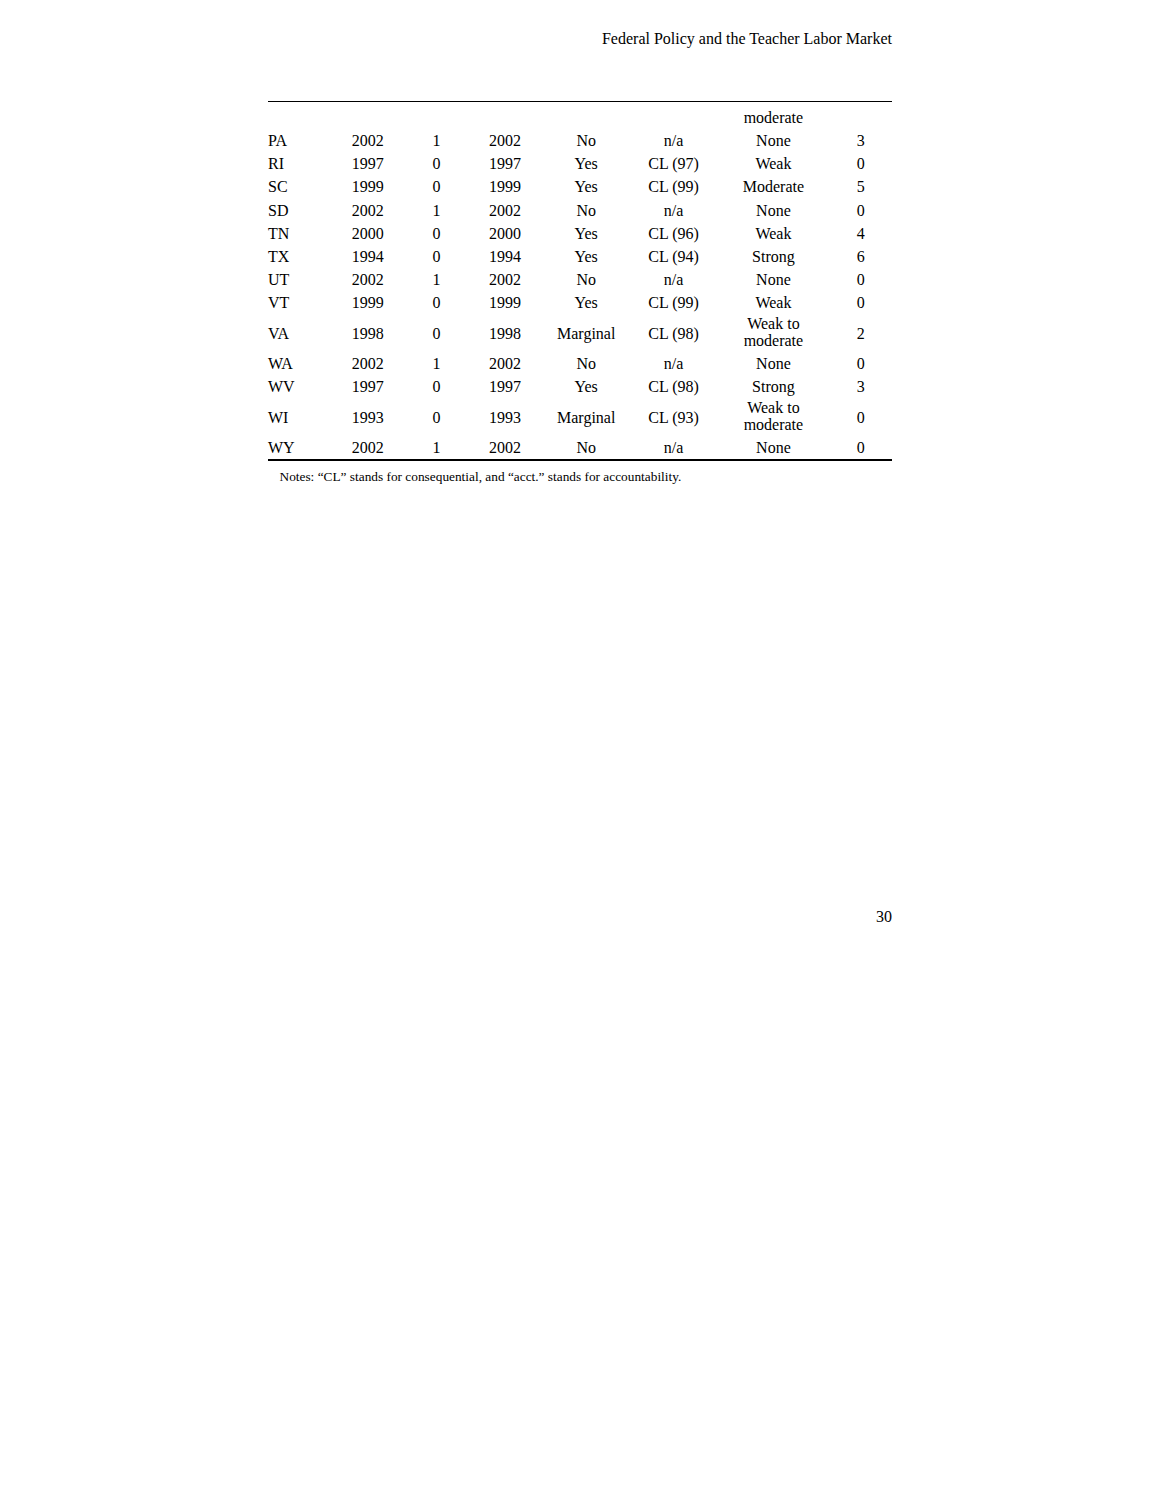Federal Policy and the Teacher Labor Market
| | | | | | | moderate | |
| PA | 2002 | 1 | 2002 | No | n/a | None | 3 |
| RI | 1997 | 0 | 1997 | Yes | CL (97) | Weak | 0 |
| SC | 1999 | 0 | 1999 | Yes | CL (99) | Moderate | 5 |
| SD | 2002 | 1 | 2002 | No | n/a | None | 0 |
| TN | 2000 | 0 | 2000 | Yes | CL (96) | Weak | 4 |
| TX | 1994 | 0 | 1994 | Yes | CL (94) | Strong | 6 |
| UT | 2002 | 1 | 2002 | No | n/a | None | 0 |
| VT | 1999 | 0 | 1999 | Yes | CL (99) | Weak | 0 |
| VA | 1998 | 0 | 1998 | Marginal | CL (98) | Weak to moderate | 2 |
| WA | 2002 | 1 | 2002 | No | n/a | None | 0 |
| WV | 1997 | 0 | 1997 | Yes | CL (98) | Strong | 3 |
| WI | 1993 | 0 | 1993 | Marginal | CL (93) | Weak to moderate | 0 |
| WY | 2002 | 1 | 2002 | No | n/a | None | 0 |
Notes: “CL” stands for consequential, and “acct.” stands for accountability.
30